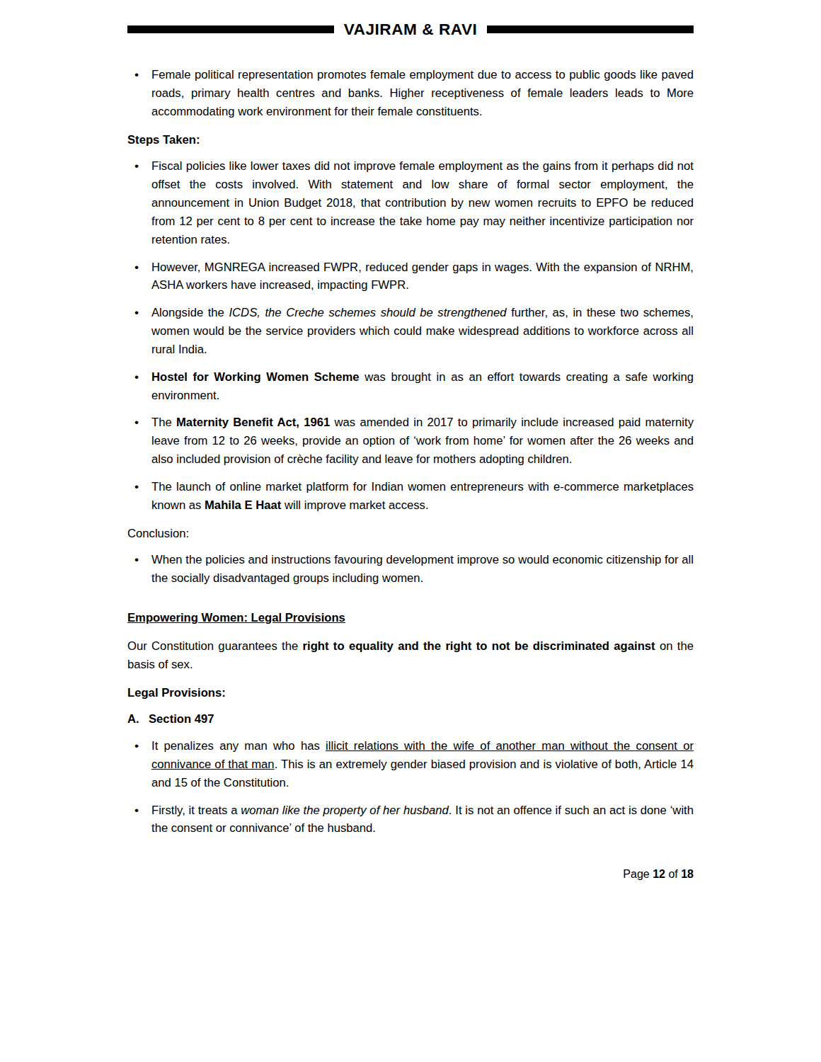VAJIRAM & RAVI
Female political representation promotes female employment due to access to public goods like paved roads, primary health centres and banks. Higher receptiveness of female leaders leads to More accommodating work environment for their female constituents.
Steps Taken:
Fiscal policies like lower taxes did not improve female employment as the gains from it perhaps did not offset the costs involved. With statement and low share of formal sector employment, the announcement in Union Budget 2018, that contribution by new women recruits to EPFO be reduced from 12 per cent to 8 per cent to increase the take home pay may neither incentivize participation nor retention rates.
However, MGNREGA increased FWPR, reduced gender gaps in wages. With the expansion of NRHM, ASHA workers have increased, impacting FWPR.
Alongside the ICDS, the Creche schemes should be strengthened further, as, in these two schemes, women would be the service providers which could make widespread additions to workforce across all rural India.
Hostel for Working Women Scheme was brought in as an effort towards creating a safe working environment.
The Maternity Benefit Act, 1961 was amended in 2017 to primarily include increased paid maternity leave from 12 to 26 weeks, provide an option of ‘work from home’ for women after the 26 weeks and also included provision of crèche facility and leave for mothers adopting children.
The launch of online market platform for Indian women entrepreneurs with e-commerce marketplaces known as Mahila E Haat will improve market access.
Conclusion:
When the policies and instructions favouring development improve so would economic citizenship for all the socially disadvantaged groups including women.
Empowering Women: Legal Provisions
Our Constitution guarantees the right to equality and the right to not be discriminated against on the basis of sex.
Legal Provisions:
A. Section 497
It penalizes any man who has illicit relations with the wife of another man without the consent or connivance of that man. This is an extremely gender biased provision and is violative of both, Article 14 and 15 of the Constitution.
Firstly, it treats a woman like the property of her husband. It is not an offence if such an act is done ‘with the consent or connivance’ of the husband.
Page 12 of 18